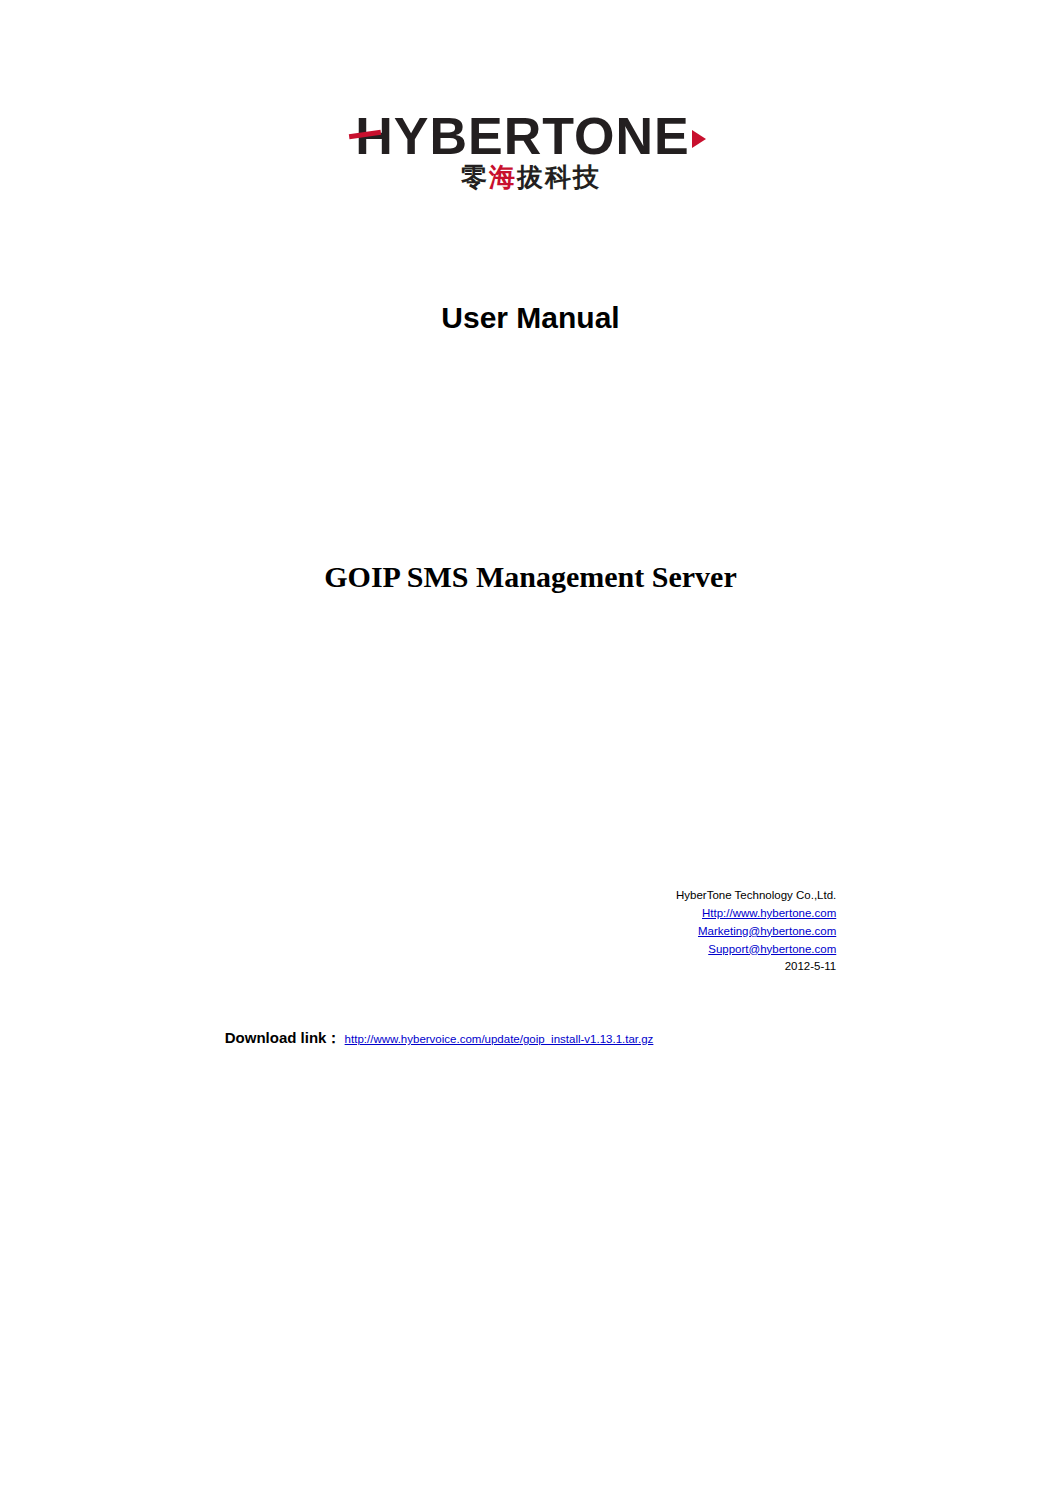HYBERTONE
零海拔科技
User Manual
GOIP SMS Management Server
HyberTone Technology Co.,Ltd.
Http://www.hybertone.com
Marketing@hybertone.com
Support@hybertone.com
2012-5-11
Download link： http://www.hybervoice.com/update/goip_install-v1.13.1.tar.gz